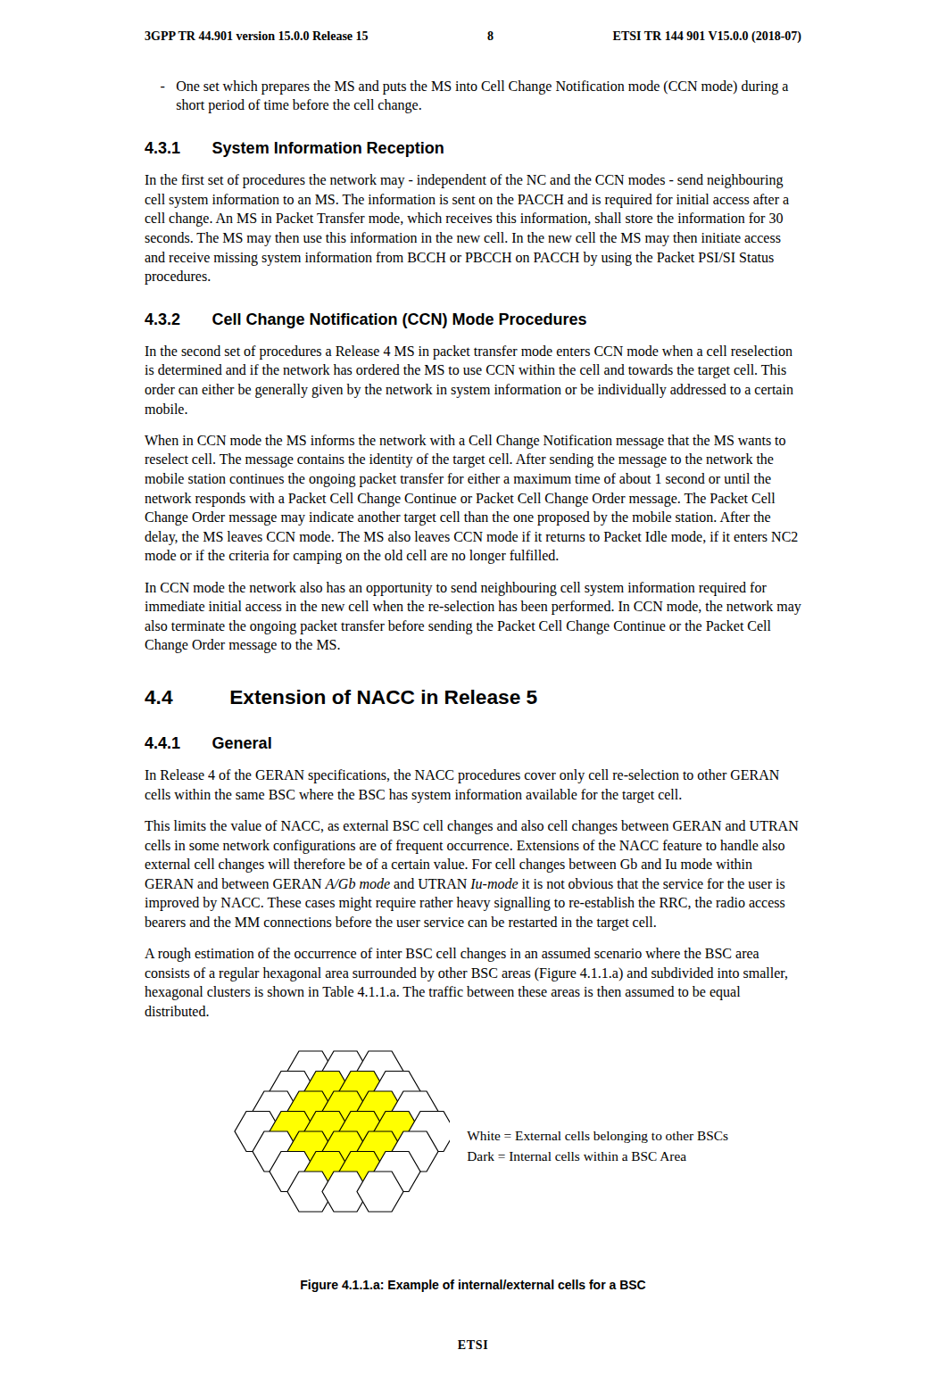3GPP TR 44.901 version 15.0.0 Release 15
8
ETSI TR 144 901 V15.0.0 (2018-07)
One set which prepares the MS and puts the MS into Cell Change Notification mode (CCN mode) during a short period of time before the cell change.
4.3.1 System Information Reception
In the first set of procedures the network may - independent of the NC and the CCN modes - send neighbouring cell system information to an MS. The information is sent on the PACCH and is required for initial access after a cell change. An MS in Packet Transfer mode, which receives this information, shall store the information for 30 seconds. The MS may then use this information in the new cell. In the new cell the MS may then initiate access and receive missing system information from BCCH or PBCCH on PACCH by using the Packet PSI/SI Status procedures.
4.3.2 Cell Change Notification (CCN) Mode Procedures
In the second set of procedures a Release 4 MS in packet transfer mode enters CCN mode when a cell reselection is determined and if the network has ordered the MS to use CCN within the cell and towards the target cell. This order can either be generally given by the network in system information or be individually addressed to a certain mobile.
When in CCN mode the MS informs the network with a Cell Change Notification message that the MS wants to reselect cell. The message contains the identity of the target cell. After sending the message to the network the mobile station continues the ongoing packet transfer for either a maximum time of about 1 second or until the network responds with a Packet Cell Change Continue or Packet Cell Change Order message. The Packet Cell Change Order message may indicate another target cell than the one proposed by the mobile station. After the delay, the MS leaves CCN mode. The MS also leaves CCN mode if it returns to Packet Idle mode, if it enters NC2 mode or if the criteria for camping on the old cell are no longer fulfilled.
In CCN mode the network also has an opportunity to send neighbouring cell system information required for immediate initial access in the new cell when the re-selection has been performed. In CCN mode, the network may also terminate the ongoing packet transfer before sending the Packet Cell Change Continue or the Packet Cell Change Order message to the MS.
4.4 Extension of NACC in Release 5
4.4.1 General
In Release 4 of the GERAN specifications, the NACC procedures cover only cell re-selection to other GERAN cells within the same BSC where the BSC has system information available for the target cell.
This limits the value of NACC, as external BSC cell changes and also cell changes between GERAN and UTRAN cells in some network configurations are of frequent occurrence. Extensions of the NACC feature to handle also external cell changes will therefore be of a certain value. For cell changes between Gb and Iu mode within GERAN and between GERAN A/Gb mode and UTRAN Iu-mode it is not obvious that the service for the user is improved by NACC. These cases might require rather heavy signalling to re-establish the RRC, the radio access bearers and the MM connections before the user service can be restarted in the target cell.
A rough estimation of the occurrence of inter BSC cell changes in an assumed scenario where the BSC area consists of a regular hexagonal area surrounded by other BSC areas (Figure 4.1.1.a) and subdivided into smaller, hexagonal clusters is shown in Table 4.1.1.a. The traffic between these areas is then assumed to be equal distributed.
White = External cells belonging to other BSCs
Dark = Internal cells within a BSC Area
Figure 4.1.1.a: Example of internal/external cells for a BSC
ETSI